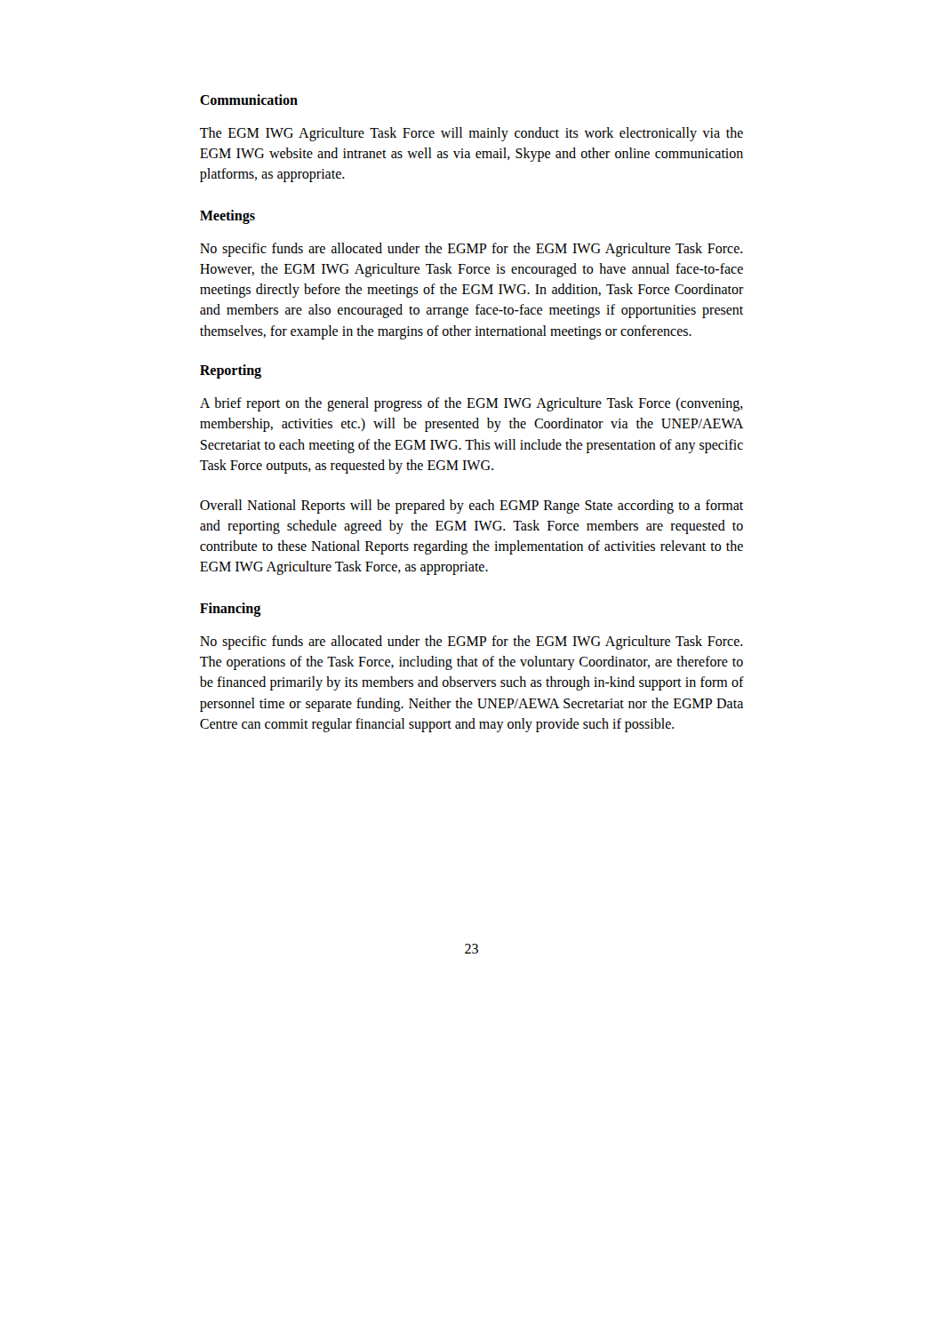Communication
The EGM IWG Agriculture Task Force will mainly conduct its work electronically via the EGM IWG website and intranet as well as via email, Skype and other online communication platforms, as appropriate.
Meetings
No specific funds are allocated under the EGMP for the EGM IWG Agriculture Task Force. However, the EGM IWG Agriculture Task Force is encouraged to have annual face-to-face meetings directly before the meetings of the EGM IWG. In addition, Task Force Coordinator and members are also encouraged to arrange face-to-face meetings if opportunities present themselves, for example in the margins of other international meetings or conferences.
Reporting
A brief report on the general progress of the EGM IWG Agriculture Task Force (convening, membership, activities etc.) will be presented by the Coordinator via the UNEP/AEWA Secretariat to each meeting of the EGM IWG. This will include the presentation of any specific Task Force outputs, as requested by the EGM IWG.
Overall National Reports will be prepared by each EGMP Range State according to a format and reporting schedule agreed by the EGM IWG. Task Force members are requested to contribute to these National Reports regarding the implementation of activities relevant to the EGM IWG Agriculture Task Force, as appropriate.
Financing
No specific funds are allocated under the EGMP for the EGM IWG Agriculture Task Force. The operations of the Task Force, including that of the voluntary Coordinator, are therefore to be financed primarily by its members and observers such as through in-kind support in form of personnel time or separate funding. Neither the UNEP/AEWA Secretariat nor the EGMP Data Centre can commit regular financial support and may only provide such if possible.
23